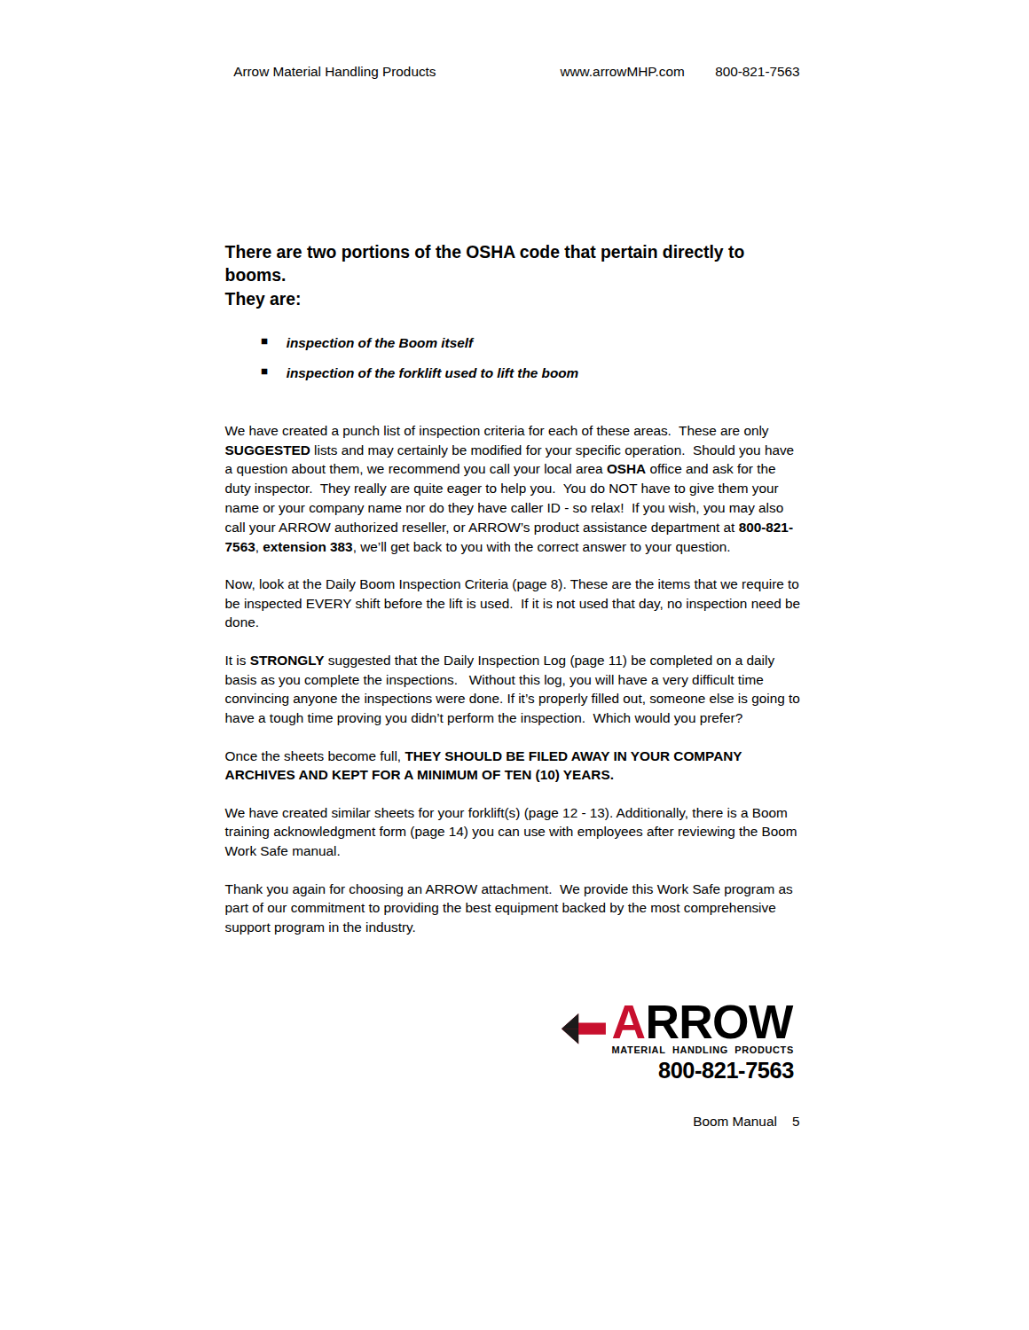Arrow Material Handling Products www.arrowMHP.com 800-821-7563
There are two portions of the OSHA code that pertain directly to booms.
They are:
inspection of the Boom itself
inspection of the forklift used to lift the boom
We have created a punch list of inspection criteria for each of these areas. These are only SUGGESTED lists and may certainly be modified for your specific operation. Should you have a question about them, we recommend you call your local area OSHA office and ask for the duty inspector. They really are quite eager to help you. You do NOT have to give them your name or your company name nor do they have caller ID - so relax! If you wish, you may also call your ARROW authorized reseller, or ARROW’s product assistance department at 800-821-7563, extension 383, we’ll get back to you with the correct answer to your question.
Now, look at the Daily Boom Inspection Criteria (page 8). These are the items that we require to be inspected EVERY shift before the lift is used. If it is not used that day, no inspection need be done.
It is STRONGLY suggested that the Daily Inspection Log (page 11) be completed on a daily basis as you complete the inspections. Without this log, you will have a very difficult time convincing anyone the inspections were done. If it’s properly filled out, someone else is going to have a tough time proving you didn’t perform the inspection. Which would you prefer?
Once the sheets become full, THEY SHOULD BE FILED AWAY IN YOUR COMPANY ARCHIVES AND KEPT FOR A MINIMUM OF TEN (10) YEARS.
We have created similar sheets for your forklift(s) (page 12 - 13). Additionally, there is a Boom training acknowledgment form (page 14) you can use with employees after reviewing the Boom Work Safe manual.
Thank you again for choosing an ARROW attachment. We provide this Work Safe program as part of our commitment to providing the best equipment backed by the most comprehensive support program in the industry.
ARROW
MATERIAL HANDLING PRODUCTS
800-821-7563
Boom Manual5